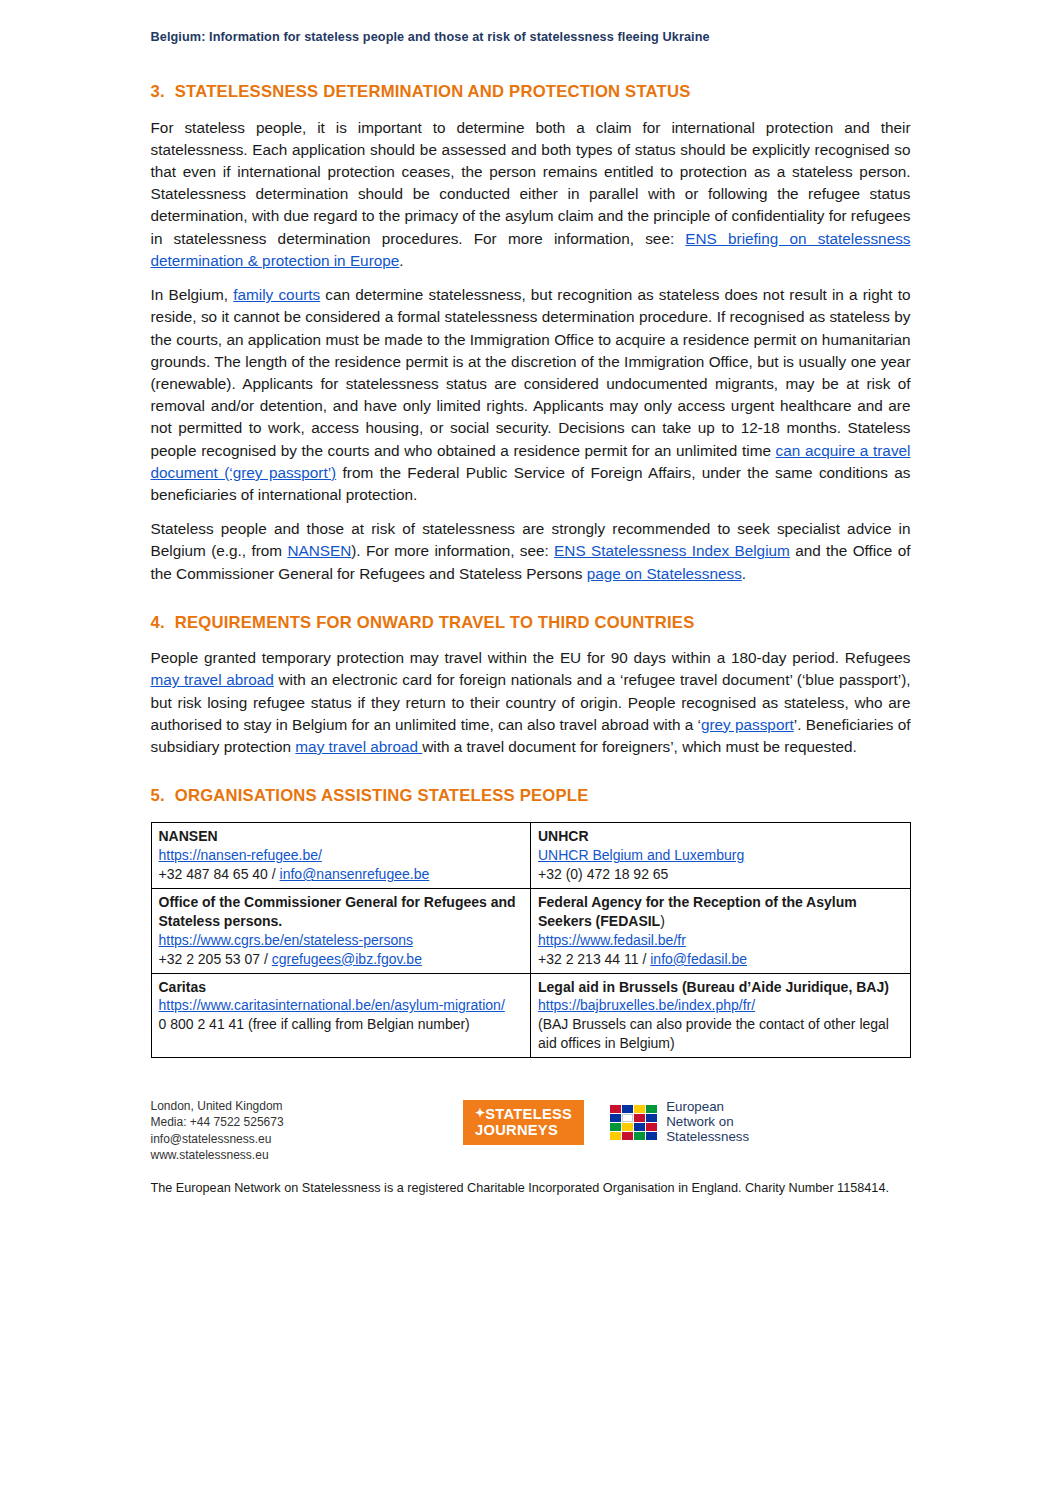Belgium: Information for stateless people and those at risk of statelessness fleeing Ukraine
3. Statelessness determination and protection status
For stateless people, it is important to determine both a claim for international protection and their statelessness. Each application should be assessed and both types of status should be explicitly recognised so that even if international protection ceases, the person remains entitled to protection as a stateless person. Statelessness determination should be conducted either in parallel with or following the refugee status determination, with due regard to the primacy of the asylum claim and the principle of confidentiality for refugees in statelessness determination procedures. For more information, see: ENS briefing on statelessness determination & protection in Europe.
In Belgium, family courts can determine statelessness, but recognition as stateless does not result in a right to reside, so it cannot be considered a formal statelessness determination procedure. If recognised as stateless by the courts, an application must be made to the Immigration Office to acquire a residence permit on humanitarian grounds. The length of the residence permit is at the discretion of the Immigration Office, but is usually one year (renewable). Applicants for statelessness status are considered undocumented migrants, may be at risk of removal and/or detention, and have only limited rights. Applicants may only access urgent healthcare and are not permitted to work, access housing, or social security. Decisions can take up to 12-18 months. Stateless people recognised by the courts and who obtained a residence permit for an unlimited time can acquire a travel document (‘grey passport’) from the Federal Public Service of Foreign Affairs, under the same conditions as beneficiaries of international protection.
Stateless people and those at risk of statelessness are strongly recommended to seek specialist advice in Belgium (e.g., from NANSEN). For more information, see: ENS Statelessness Index Belgium and the Office of the Commissioner General for Refugees and Stateless Persons page on Statelessness.
4. Requirements for onward travel to third countries
People granted temporary protection may travel within the EU for 90 days within a 180-day period. Refugees may travel abroad with an electronic card for foreign nationals and a ‘refugee travel document’ (‘blue passport’), but risk losing refugee status if they return to their country of origin. People recognised as stateless, who are authorised to stay in Belgium for an unlimited time, can also travel abroad with a ‘grey passport’. Beneficiaries of subsidiary protection may travel abroad with a travel document for foreigners’, which must be requested.
5. Organisations assisting stateless people
| NANSEN https://nansen-refugee.be/ +32 487 84 65 40 / info@nansenrefugee.be | UNHCR UNHCR Belgium and Luxemburg +32 (0) 472 18 92 65 |
| Office of the Commissioner General for Refugees and Stateless persons. https://www.cgrs.be/en/stateless-persons +32 2 205 53 07 / cgrefugees@ibz.fgov.be | Federal Agency for the Reception of the Asylum Seekers (FEDASIL ) https://www.fedasil.be/fr +32 2 213 44 11 / info@fedasil.be |
| Caritas https://www.caritasinternational.be/en/asylum-migration/ 0 800 2 41 41 (free if calling from Belgian number) | Legal aid in Brussels (Bureau d’Aide Juridique, BAJ) https://bajbruxelles.be/index.php/fr/ (BAJ Brussels can also provide the contact of other legal aid offices in Belgium) |
London, United Kingdom
Media: +44 7522 525673
info@statelessness.eu
www.statelessness.eu
✦STATELESS
JOURNEYS
European
Network on
Statelessness
The European Network on Statelessness is a registered Charitable Incorporated Organisation in England. Charity Number 1158414.